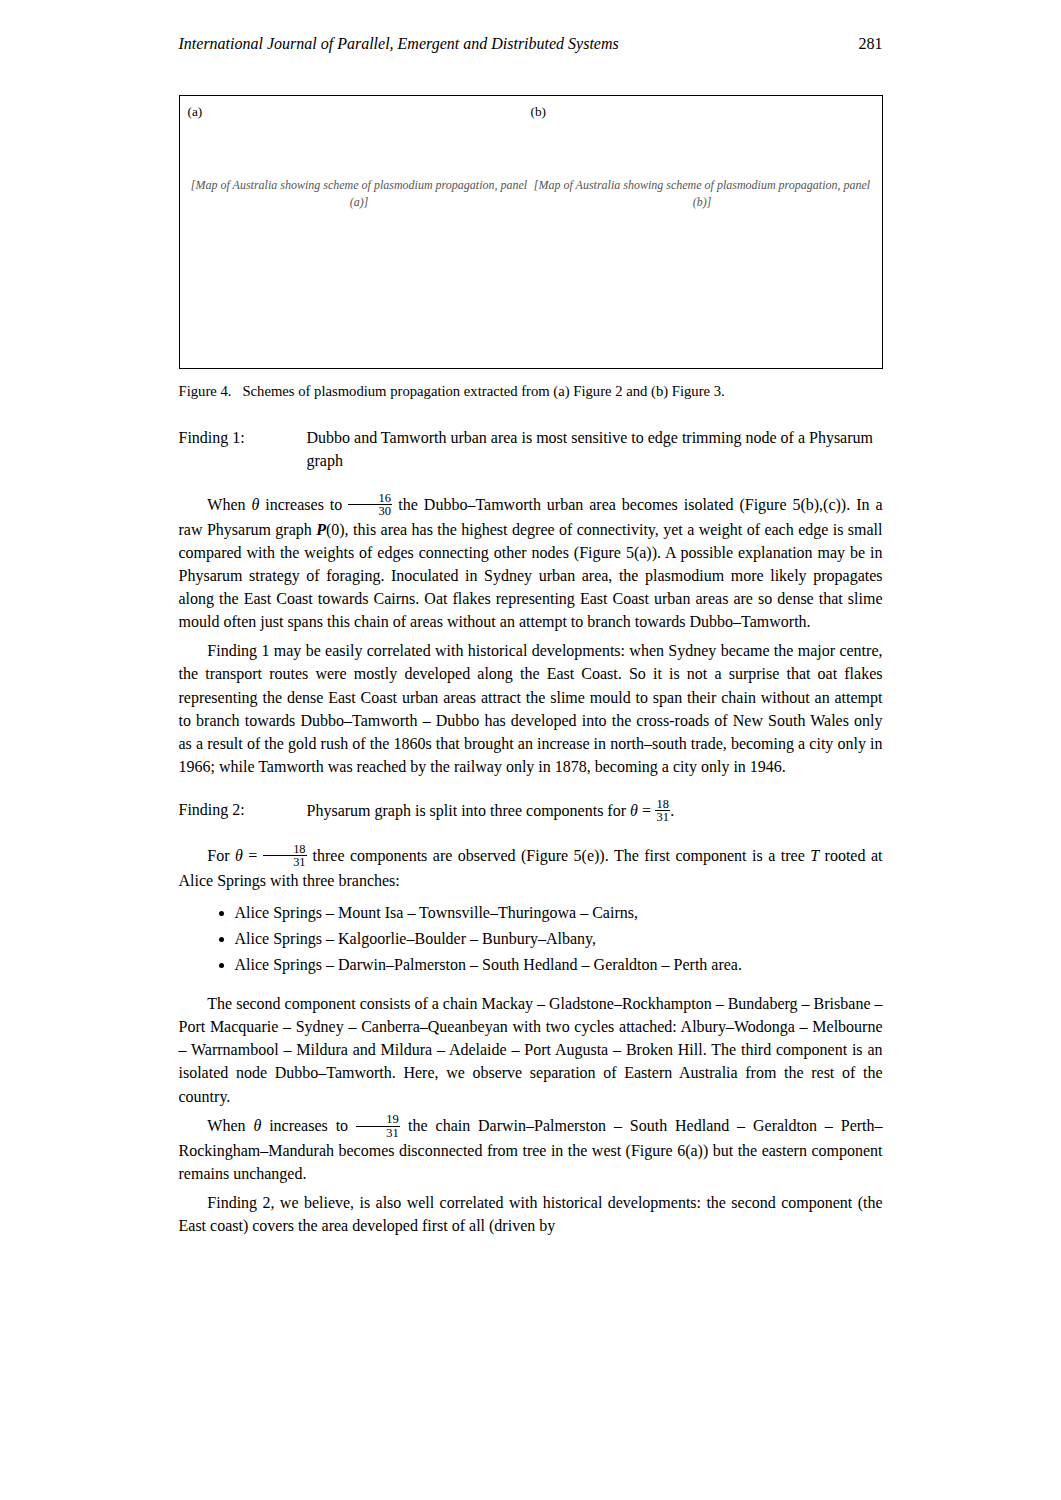International Journal of Parallel, Emergent and Distributed Systems 281
(a) (b)
[Map of Australia showing scheme of plasmodium propagation, panel (a)]
[Map of Australia showing scheme of plasmodium propagation, panel (b)]
Figure 4. Schemes of plasmodium propagation extracted from (a) Figure 2 and (b) Figure 3.
Finding 1:
Dubbo and Tamworth urban area is most sensitive to edge trimming node of a Physarum graph
When θ increases to 1630 the Dubbo–Tamworth urban area becomes isolated (Figure 5(b),(c)). In a raw Physarum graph P(0), this area has the highest degree of connectivity, yet a weight of each edge is small compared with the weights of edges connecting other nodes (Figure 5(a)). A possible explanation may be in Physarum strategy of foraging. Inoculated in Sydney urban area, the plasmodium more likely propagates along the East Coast towards Cairns. Oat flakes representing East Coast urban areas are so dense that slime mould often just spans this chain of areas without an attempt to branch towards Dubbo–Tamworth.
Finding 1 may be easily correlated with historical developments: when Sydney became the major centre, the transport routes were mostly developed along the East Coast. So it is not a surprise that oat flakes representing the dense East Coast urban areas attract the slime mould to span their chain without an attempt to branch towards Dubbo–Tamworth – Dubbo has developed into the cross-roads of New South Wales only as a result of the gold rush of the 1860s that brought an increase in north–south trade, becoming a city only in 1966; while Tamworth was reached by the railway only in 1878, becoming a city only in 1946.
Finding 2:
Physarum graph is split into three components for θ = 1831.
For θ = 1831 three components are observed (Figure 5(e)). The first component is a tree T rooted at Alice Springs with three branches:
Alice Springs – Mount Isa – Townsville–Thuringowa – Cairns,
Alice Springs – Kalgoorlie–Boulder – Bunbury–Albany,
Alice Springs – Darwin–Palmerston – South Hedland – Geraldton – Perth area.
The second component consists of a chain Mackay – Gladstone–Rockhampton – Bundaberg – Brisbane – Port Macquarie – Sydney – Canberra–Queanbeyan with two cycles attached: Albury–Wodonga – Melbourne – Warrnambool – Mildura and Mildura – Adelaide – Port Augusta – Broken Hill. The third component is an isolated node Dubbo–Tamworth. Here, we observe separation of Eastern Australia from the rest of the country.
When θ increases to 1931 the chain Darwin–Palmerston – South Hedland – Geraldton – Perth–Rockingham–Mandurah becomes disconnected from tree in the west (Figure 6(a)) but the eastern component remains unchanged.
Finding 2, we believe, is also well correlated with historical developments: the second component (the East coast) covers the area developed first of all (driven by